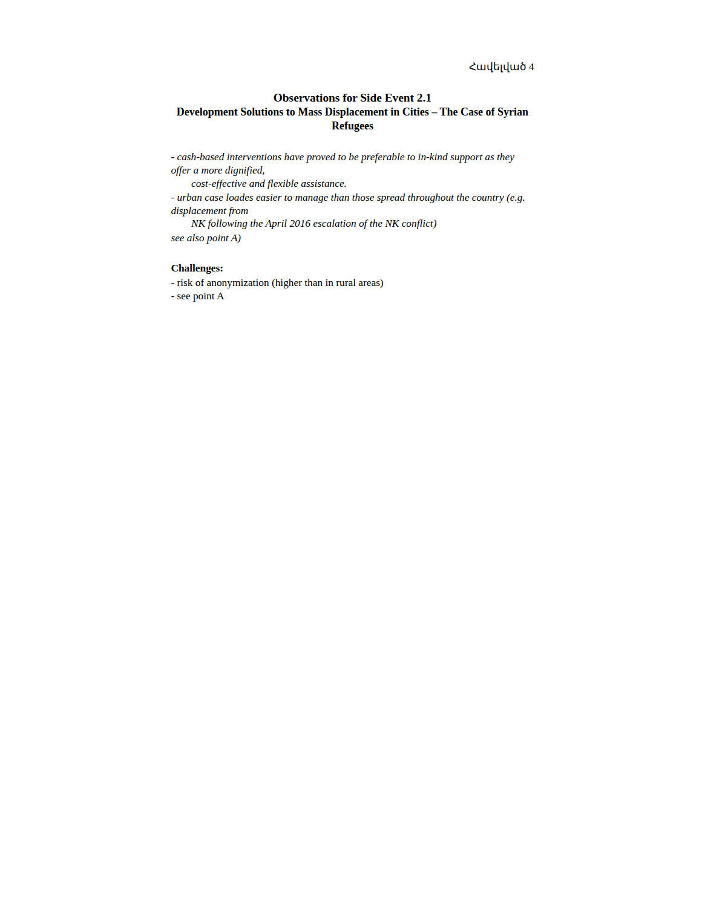Հավելված 4
Observations for Side Event 2.1
Development Solutions to Mass Displacement in Cities – The Case of Syrian Refugees
- cash-based interventions have proved to be preferable to in-kind support as they offer a more dignified, cost-effective and flexible assistance.
- urban case loades easier to manage than those spread throughout the country (e.g. displacement from NK following the April 2016 escalation of the NK conflict)
see also point A)
Challenges:
- risk of anonymization (higher than in rural areas)
- see point A